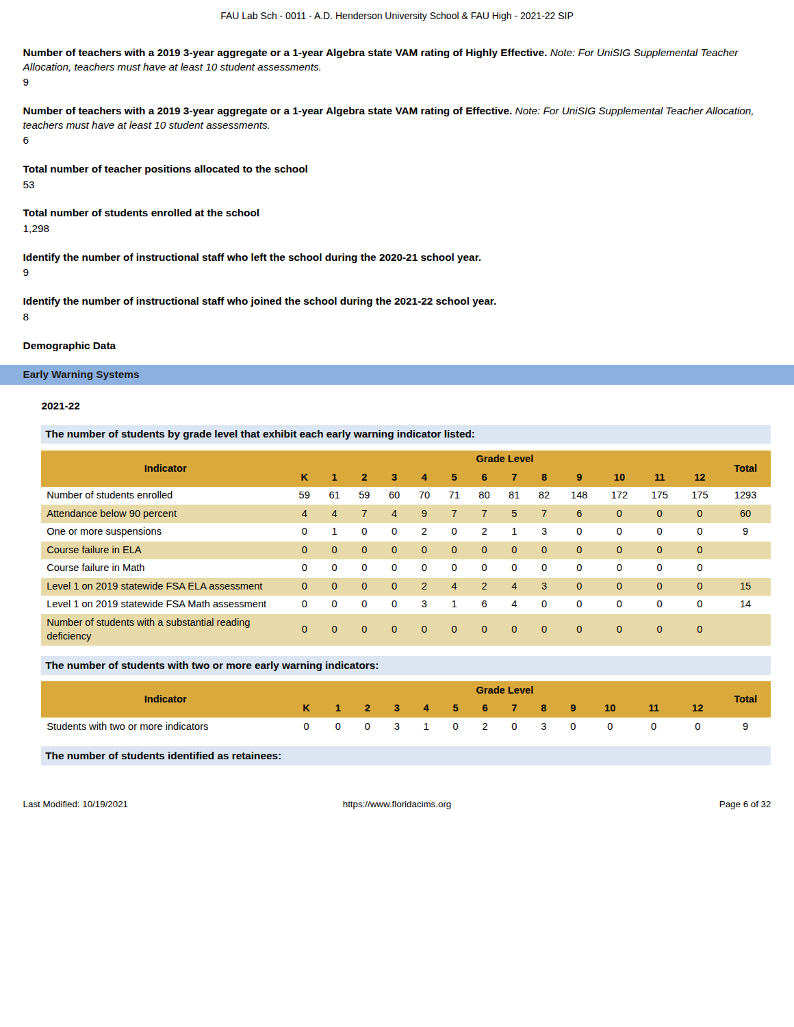FAU Lab Sch - 0011 - A.D. Henderson University School & FAU High - 2021-22 SIP
Number of teachers with a 2019 3-year aggregate or a 1-year Algebra state VAM rating of Highly Effective. Note: For UniSIG Supplemental Teacher Allocation, teachers must have at least 10 student assessments.
9
Number of teachers with a 2019 3-year aggregate or a 1-year Algebra state VAM rating of Effective. Note: For UniSIG Supplemental Teacher Allocation, teachers must have at least 10 student assessments.
6
Total number of teacher positions allocated to the school
53
Total number of students enrolled at the school
1,298
Identify the number of instructional staff who left the school during the 2020-21 school year.
9
Identify the number of instructional staff who joined the school during the 2021-22 school year.
8
Demographic Data
Early Warning Systems
2021-22
The number of students by grade level that exhibit each early warning indicator listed:
| Indicator | Grade Level | Total |
| --- | --- | --- |
| K | 1 | 2 | 3 | 4 | 5 | 6 | 7 | 8 | 9 | 10 | 11 | 12 |
| Number of students enrolled | 59 | 61 | 59 | 60 | 70 | 71 | 80 | 81 | 82 | 148 | 172 | 175 | 175 | 1293 |
| Attendance below 90 percent | 4 | 4 | 7 | 4 | 9 | 7 | 7 | 5 | 7 | 6 | 0 | 0 | 0 | 60 |
| One or more suspensions | 0 | 1 | 0 | 0 | 2 | 0 | 2 | 1 | 3 | 0 | 0 | 0 | 0 | 9 |
| Course failure in ELA | 0 | 0 | 0 | 0 | 0 | 0 | 0 | 0 | 0 | 0 | 0 | 0 | 0 | |
| Course failure in Math | 0 | 0 | 0 | 0 | 0 | 0 | 0 | 0 | 0 | 0 | 0 | 0 | 0 | |
| Level 1 on 2019 statewide FSA ELA assessment | 0 | 0 | 0 | 0 | 2 | 4 | 2 | 4 | 3 | 0 | 0 | 0 | 0 | 15 |
| Level 1 on 2019 statewide FSA Math assessment | 0 | 0 | 0 | 0 | 3 | 1 | 6 | 4 | 0 | 0 | 0 | 0 | 0 | 14 |
| Number of students with a substantial reading deficiency | 0 | 0 | 0 | 0 | 0 | 0 | 0 | 0 | 0 | 0 | 0 | 0 | 0 | |
The number of students with two or more early warning indicators:
| Indicator | Grade Level | Total |
| --- | --- | --- |
| K | 1 | 2 | 3 | 4 | 5 | 6 | 7 | 8 | 9 | 10 | 11 | 12 |
| Students with two or more indicators | 0 | 0 | 0 | 3 | 1 | 0 | 2 | 0 | 3 | 0 | 0 | 0 | 0 | 9 |
The number of students identified as retainees:
Last Modified: 10/19/2021
https://www.floridacims.org
Page 6 of 32